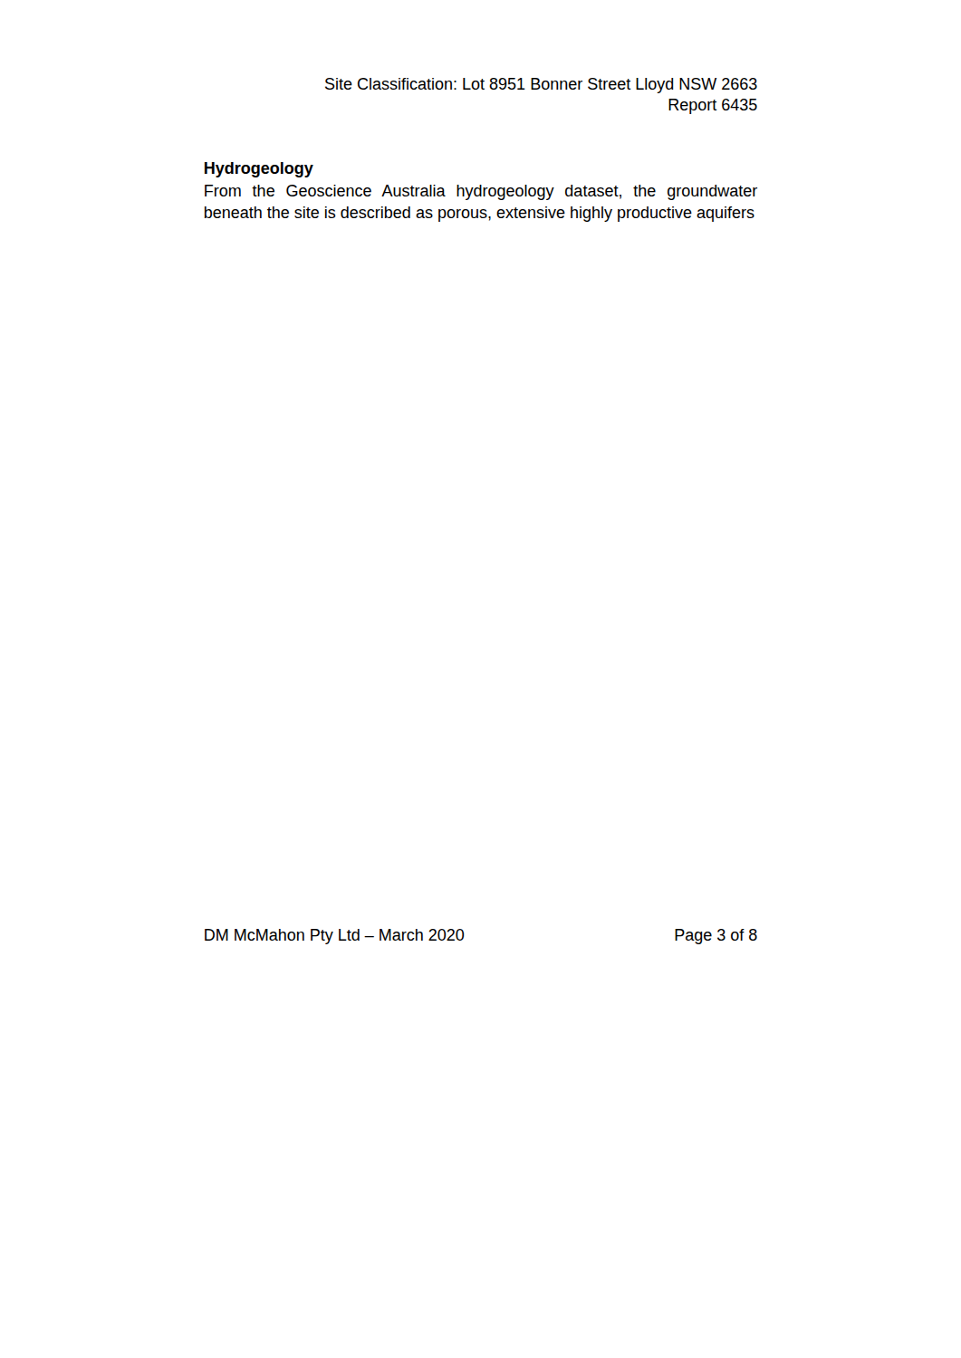Site Classification: Lot 8951 Bonner Street Lloyd NSW 2663
Report 6435
Hydrogeology
From the Geoscience Australia hydrogeology dataset, the groundwater beneath the site is described as porous, extensive highly productive aquifers
DM McMahon Pty Ltd – March 2020
Page 3 of 8